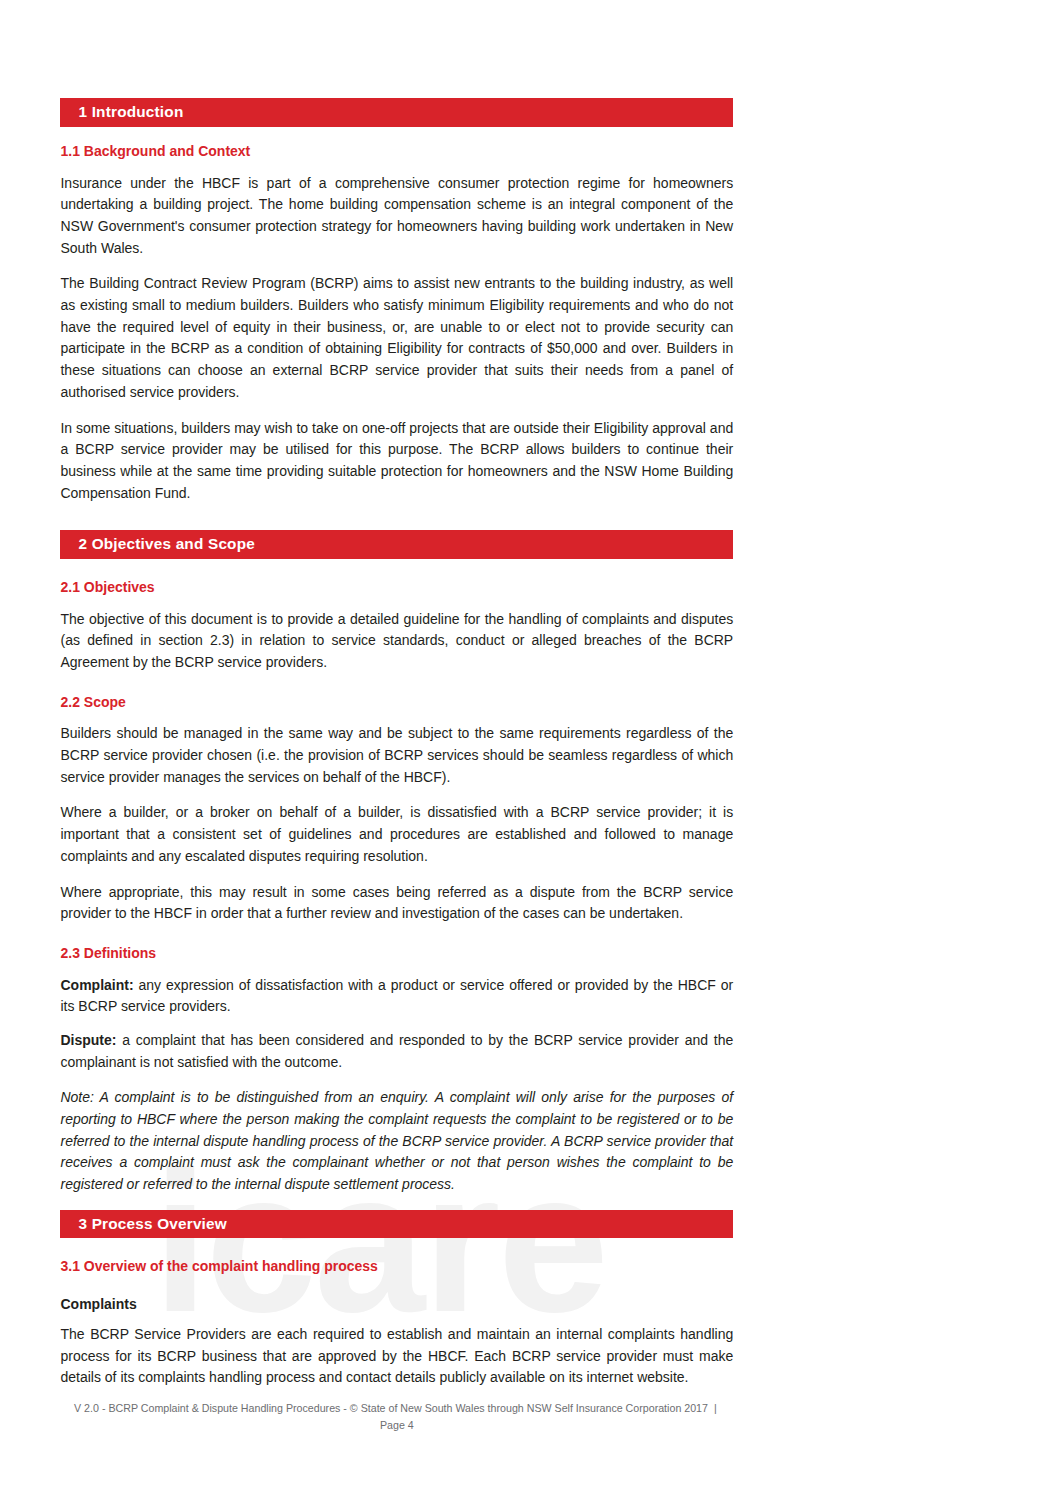icare™
1 Introduction
1.1 Background and Context
Insurance under the HBCF is part of a comprehensive consumer protection regime for homeowners undertaking a building project. The home building compensation scheme is an integral component of the NSW Government's consumer protection strategy for homeowners having building work undertaken in New South Wales.
The Building Contract Review Program (BCRP) aims to assist new entrants to the building industry, as well as existing small to medium builders. Builders who satisfy minimum Eligibility requirements and who do not have the required level of equity in their business, or, are unable to or elect not to provide security can participate in the BCRP as a condition of obtaining Eligibility for contracts of $50,000 and over. Builders in these situations can choose an external BCRP service provider that suits their needs from a panel of authorised service providers.
In some situations, builders may wish to take on one-off projects that are outside their Eligibility approval and a BCRP service provider may be utilised for this purpose. The BCRP allows builders to continue their business while at the same time providing suitable protection for homeowners and the NSW Home Building Compensation Fund.
2 Objectives and Scope
2.1 Objectives
The objective of this document is to provide a detailed guideline for the handling of complaints and disputes (as defined in section 2.3) in relation to service standards, conduct or alleged breaches of the BCRP Agreement by the BCRP service providers.
2.2 Scope
Builders should be managed in the same way and be subject to the same requirements regardless of the BCRP service provider chosen (i.e. the provision of BCRP services should be seamless regardless of which service provider manages the services on behalf of the HBCF).
Where a builder, or a broker on behalf of a builder, is dissatisfied with a BCRP service provider; it is important that a consistent set of guidelines and procedures are established and followed to manage complaints and any escalated disputes requiring resolution.
Where appropriate, this may result in some cases being referred as a dispute from the BCRP service provider to the HBCF in order that a further review and investigation of the cases can be undertaken.
2.3 Definitions
Complaint: any expression of dissatisfaction with a product or service offered or provided by the HBCF or its BCRP service providers.
Dispute: a complaint that has been considered and responded to by the BCRP service provider and the complainant is not satisfied with the outcome.
Note: A complaint is to be distinguished from an enquiry. A complaint will only arise for the purposes of reporting to HBCF where the person making the complaint requests the complaint to be registered or to be referred to the internal dispute handling process of the BCRP service provider. A BCRP service provider that receives a complaint must ask the complainant whether or not that person wishes the complaint to be registered or referred to the internal dispute settlement process.
3 Process Overview
3.1 Overview of the complaint handling process
Complaints
The BCRP Service Providers are each required to establish and maintain an internal complaints handling process for its BCRP business that are approved by the HBCF. Each BCRP service provider must make details of its complaints handling process and contact details publicly available on its internet website.
V 2.0 - BCRP Complaint & Dispute Handling Procedures - © State of New South Wales through NSW Self Insurance Corporation 2017 | Page 4